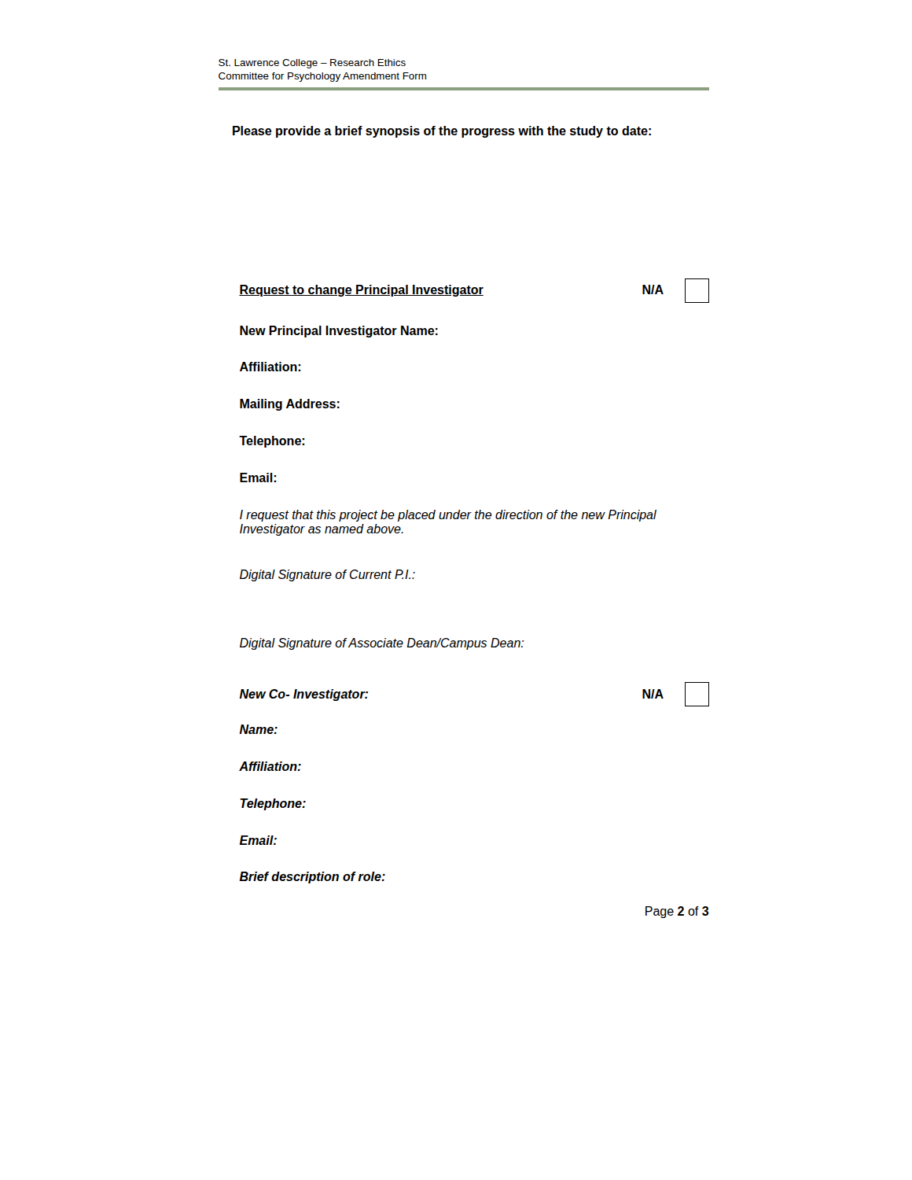St. Lawrence College – Research Ethics
Committee for Psychology Amendment Form
Please provide a brief synopsis of the progress with the study to date:
Request to change Principal Investigator N/A
New Principal Investigator Name:
Affiliation:
Mailing Address:
Telephone:
Email:
I request that this project be placed under the direction of the new Principal Investigator as named above.
Digital Signature of Current P.I.:
Digital Signature of Associate Dean/Campus Dean:
New Co- Investigator: N/A
Name:
Affiliation:
Telephone:
Email:
Brief description of role:
Page 2 of 3